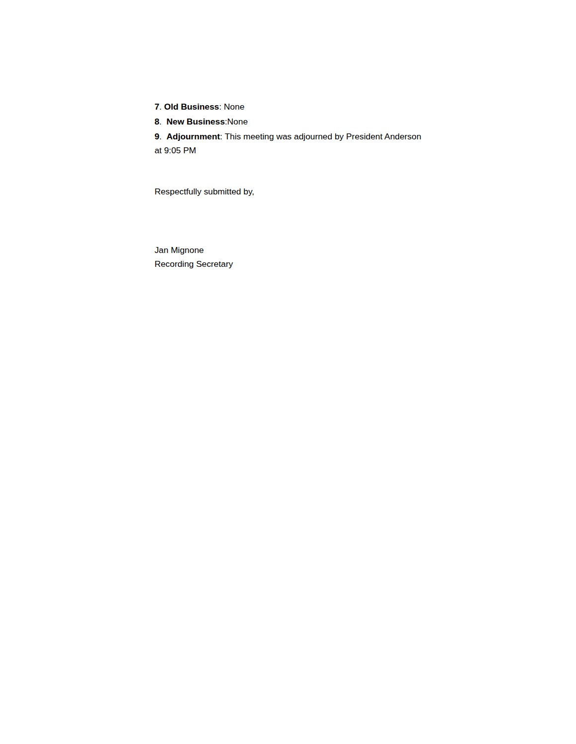7. Old Business: None
8. New Business:None
9. Adjournment: This meeting was adjourned by President Anderson at 9:05 PM
Respectfully submitted by,
Jan Mignone
Recording Secretary